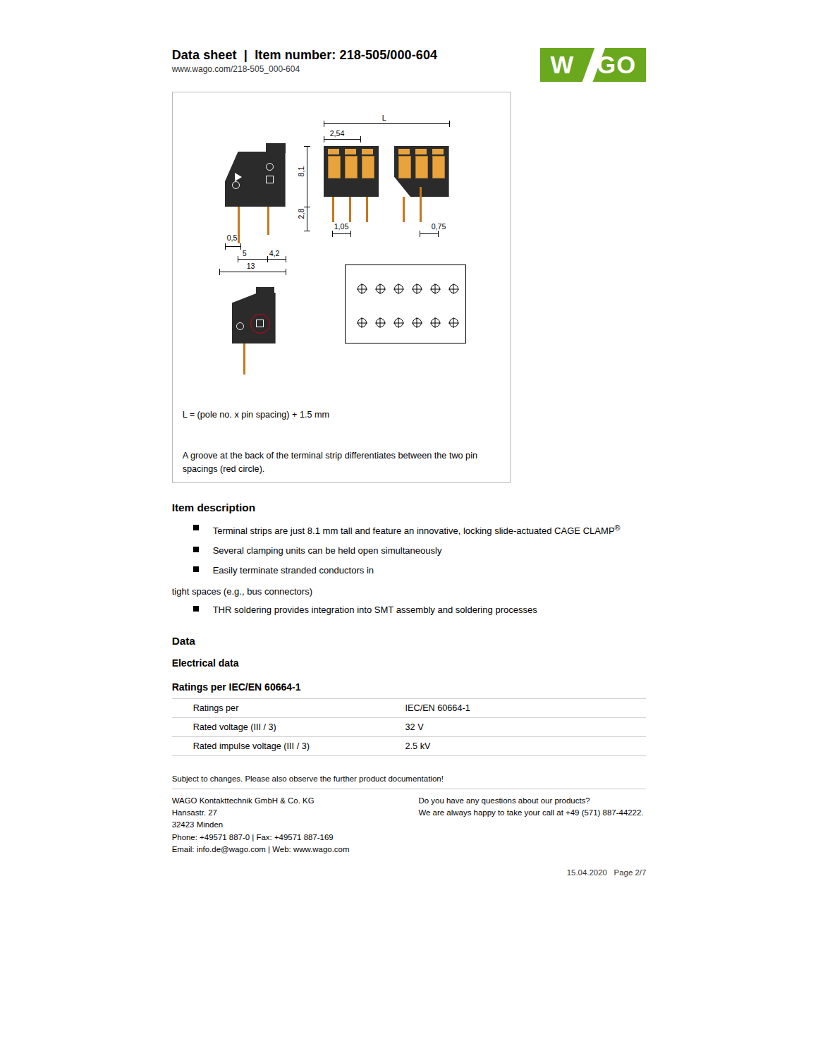Data sheet | Item number: 218-505/000-604
www.wago.com/218-505_000-604
W GO
L
2,54
8,1
2,8
0,5
5
4,2
13
1,05
0,75
L = (pole no. x pin spacing) + 1.5 mm
A groove at the back of the terminal strip differentiates between the two pin spacings (red circle).
Item description
Terminal strips are just 8.1 mm tall and feature an innovative, locking slide-actuated CAGE CLAMP®
Several clamping units can be held open simultaneously
Easily terminate stranded conductors in
tight spaces (e.g., bus connectors)
THR soldering provides integration into SMT assembly and soldering processes
Data
Electrical data
Ratings per IEC/EN 60664-1
| Ratings per | IEC/EN 60664-1 |
| Rated voltage (III / 3) | 32 V |
| Rated impulse voltage (III / 3) | 2.5 kV |
Subject to changes. Please also observe the further product documentation!
WAGO Kontakttechnik GmbH & Co. KG
Hansastr. 27
32423 Minden
Phone: +49571 887-0 | Fax: +49571 887-169
Email: info.de@wago.com | Web: www.wago.com
Do you have any questions about our products?
We are always happy to take your call at +49 (571) 887-44222.
15.04.2020 Page 2/7